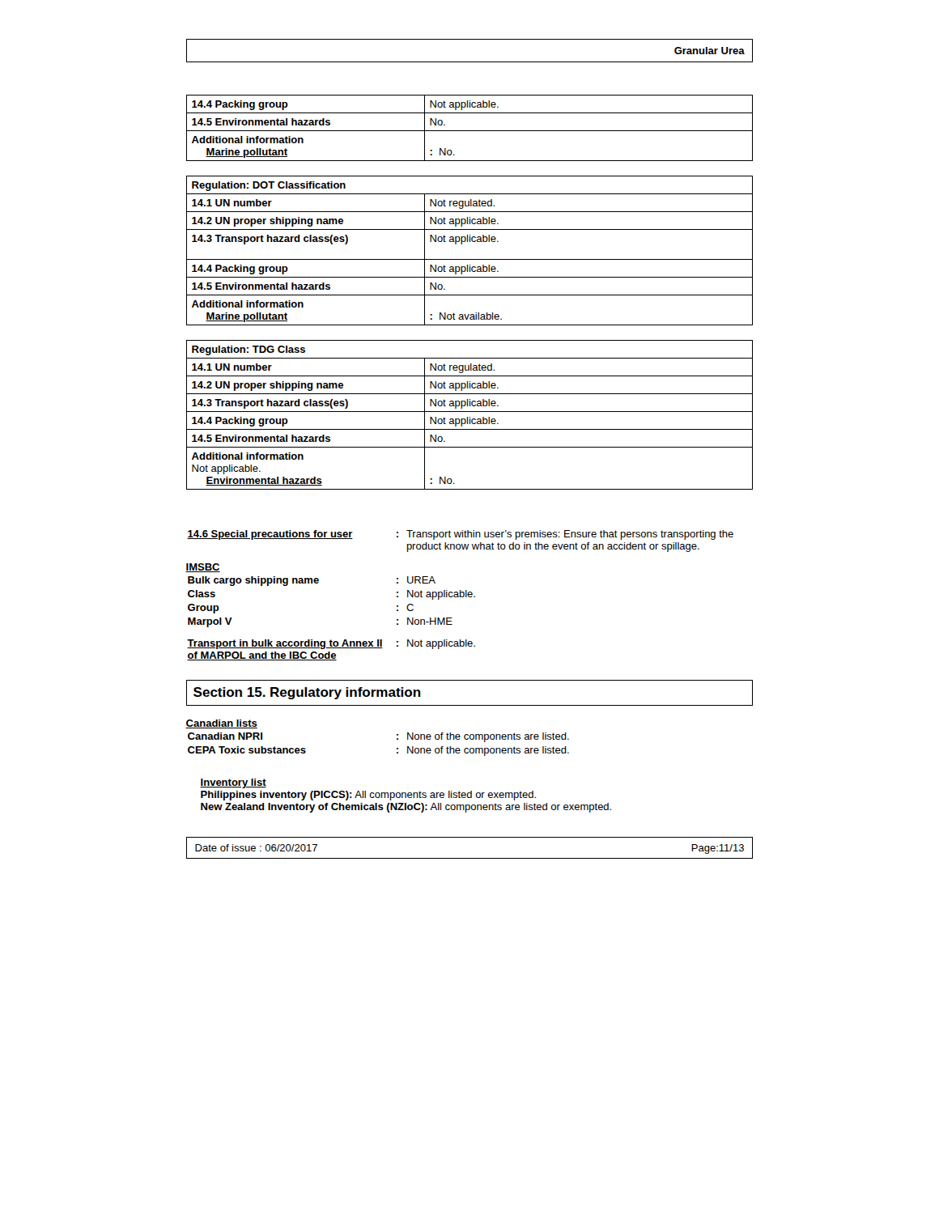Granular Urea
| 14.4 Packing group | Not applicable. |
| 14.5 Environmental hazards | No. |
| Additional information Marine pollutant | : No. |
| Regulation: DOT Classification |
| 14.1 UN number | Not regulated. |
| 14.2 UN proper shipping name | Not applicable. |
| 14.3 Transport hazard class(es) | Not applicable. |
| 14.4 Packing group | Not applicable. |
| 14.5 Environmental hazards | No. |
| Additional information Marine pollutant | : Not available. |
| Regulation: TDG Class |
| 14.1 UN number | Not regulated. |
| 14.2 UN proper shipping name | Not applicable. |
| 14.3 Transport hazard class(es) | Not applicable. |
| 14.4 Packing group | Not applicable. |
| 14.5 Environmental hazards | No. |
| Additional information Not applicable. Environmental hazards | : No. |
| 14.6 Special precautions for user | : | Transport within user’s premises: Ensure that persons transporting the product know what to do in the event of an accident or spillage. |
IMSBC
| Bulk cargo shipping name | : | UREA |
| Class | : | Not applicable. |
| Group | : | C |
| Marpol V | : | Non-HME |
| Transport in bulk according to Annex II of MARPOL and the IBC Code | : | Not applicable. |
Section 15. Regulatory information
Canadian lists
| Canadian NPRI | : | None of the components are listed. |
| CEPA Toxic substances | : | None of the components are listed. |
Inventory list
Philippines inventory (PICCS): All components are listed or exempted.
New Zealand Inventory of Chemicals (NZIoC): All components are listed or exempted.
Date of issue : 06/20/2017
Page:11/13